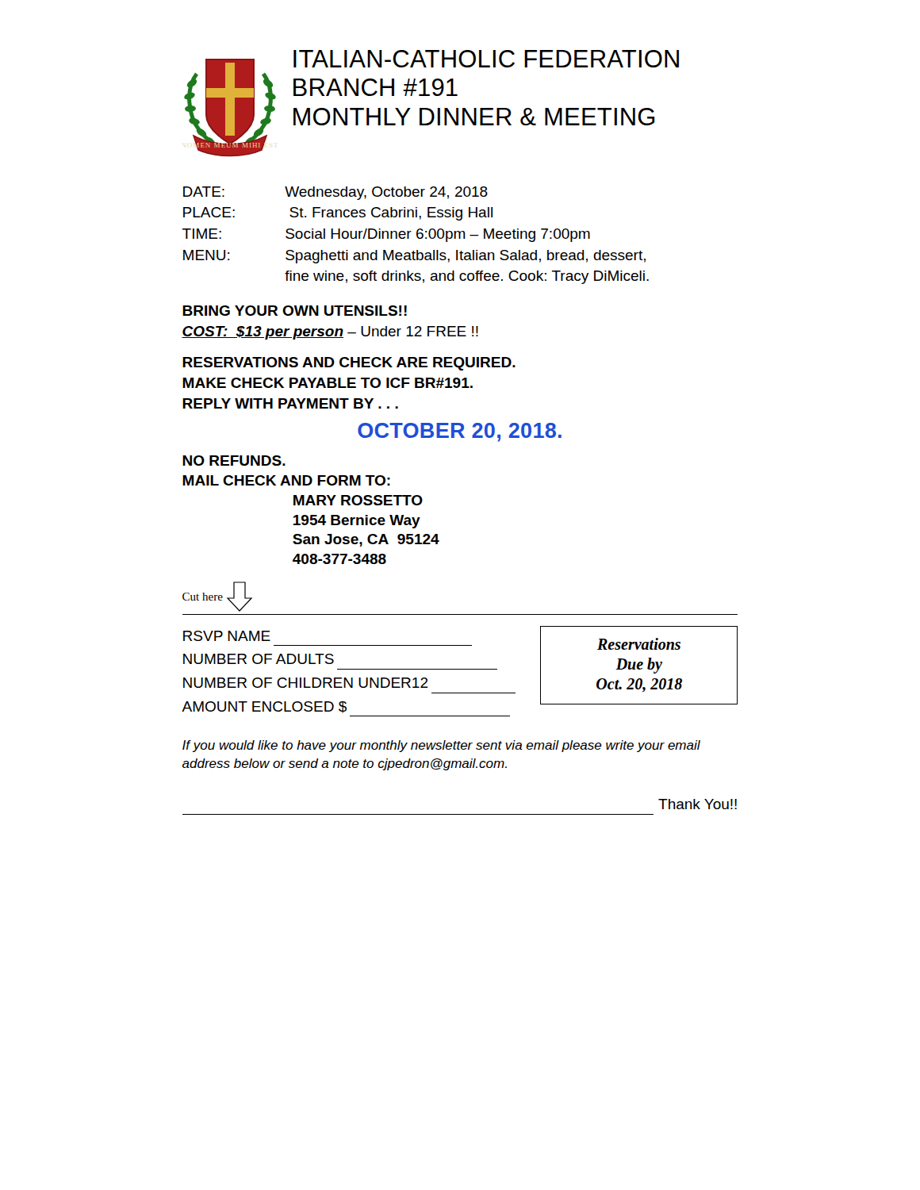F P I A NOMEN MEUM MIHI EST
Italian-Catholic Federation
Branch #191
Monthly Dinner & Meeting
| DATE: | Wednesday, October 24, 2018 |
| PLACE: | St. Frances Cabrini, Essig Hall |
| TIME: | Social Hour/Dinner 6:00pm – Meeting 7:00pm |
| MENU: | Spaghetti and Meatballs, Italian Salad, bread, dessert, |
fine wine, soft drinks, and coffee. Cook: Tracy DiMiceli.
BRING YOUR OWN UTENSILS!!
COST: $13 per person – Under 12 FREE !!
RESERVATIONS AND CHECK ARE REQUIRED.
MAKE CHECK PAYABLE TO ICF BR#191.
REPLY WITH PAYMENT BY . . .
OCTOBER 20, 2018.
NO REFUNDS.
MAIL CHECK AND FORM TO:
MARY ROSSETTO
1954 Bernice Way
San Jose, CA 95124
408-377-3488
Cut here
RSVP NAME
NUMBER OF ADULTS
NUMBER OF CHILDREN UNDER12
AMOUNT ENCLOSED $
Reservations
Due by
Oct. 20, 2018
If you would like to have your monthly newsletter sent via email please write your email address below or send a note to cjpedron@gmail.com.
Thank You!!